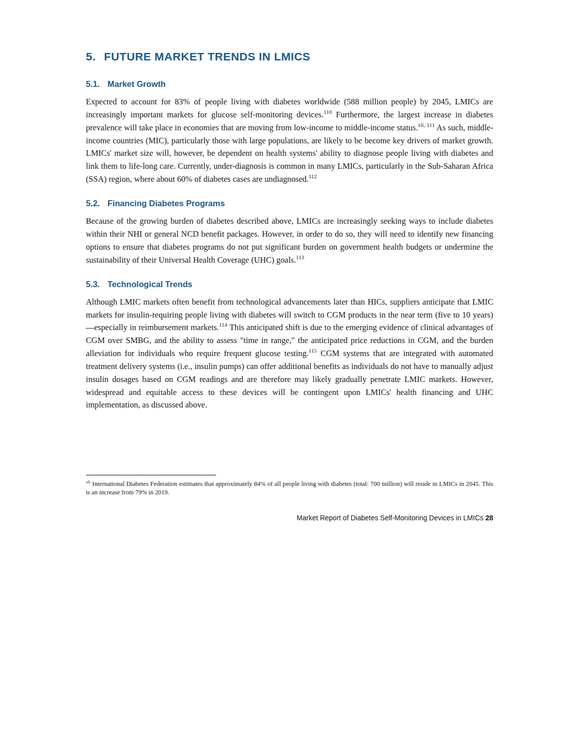5. FUTURE MARKET TRENDS IN LMICS
5.1. Market Growth
Expected to account for 83% of people living with diabetes worldwide (588 million people) by 2045, LMICs are increasingly important markets for glucose self-monitoring devices.110 Furthermore, the largest increase in diabetes prevalence will take place in economies that are moving from low-income to middle-income status.xli, 111 As such, middle-income countries (MIC), particularly those with large populations, are likely to be become key drivers of market growth. LMICs' market size will, however, be dependent on health systems' ability to diagnose people living with diabetes and link them to life-long care. Currently, under-diagnosis is common in many LMICs, particularly in the Sub-Saharan Africa (SSA) region, where about 60% of diabetes cases are undiagnosed.112
5.2. Financing Diabetes Programs
Because of the growing burden of diabetes described above, LMICs are increasingly seeking ways to include diabetes within their NHI or general NCD benefit packages. However, in order to do so, they will need to identify new financing options to ensure that diabetes programs do not put significant burden on government health budgets or undermine the sustainability of their Universal Health Coverage (UHC) goals.113
5.3. Technological Trends
Although LMIC markets often benefit from technological advancements later than HICs, suppliers anticipate that LMIC markets for insulin-requiring people living with diabetes will switch to CGM products in the near term (five to 10 years)—especially in reimbursement markets.114 This anticipated shift is due to the emerging evidence of clinical advantages of CGM over SMBG, and the ability to assess "time in range," the anticipated price reductions in CGM, and the burden alleviation for individuals who require frequent glucose testing.115 CGM systems that are integrated with automated treatment delivery systems (i.e., insulin pumps) can offer additional benefits as individuals do not have to manually adjust insulin dosages based on CGM readings and are therefore may likely gradually penetrate LMIC markets. However, widespread and equitable access to these devices will be contingent upon LMICs' health financing and UHC implementation, as discussed above.
xli International Diabetes Federation estimates that approximately 84% of all people living with diabetes (total: 700 million) will reside in LMICs in 2045. This is an increase from 79% in 2019.
Market Report of Diabetes Self-Monitoring Devices in LMICs 28